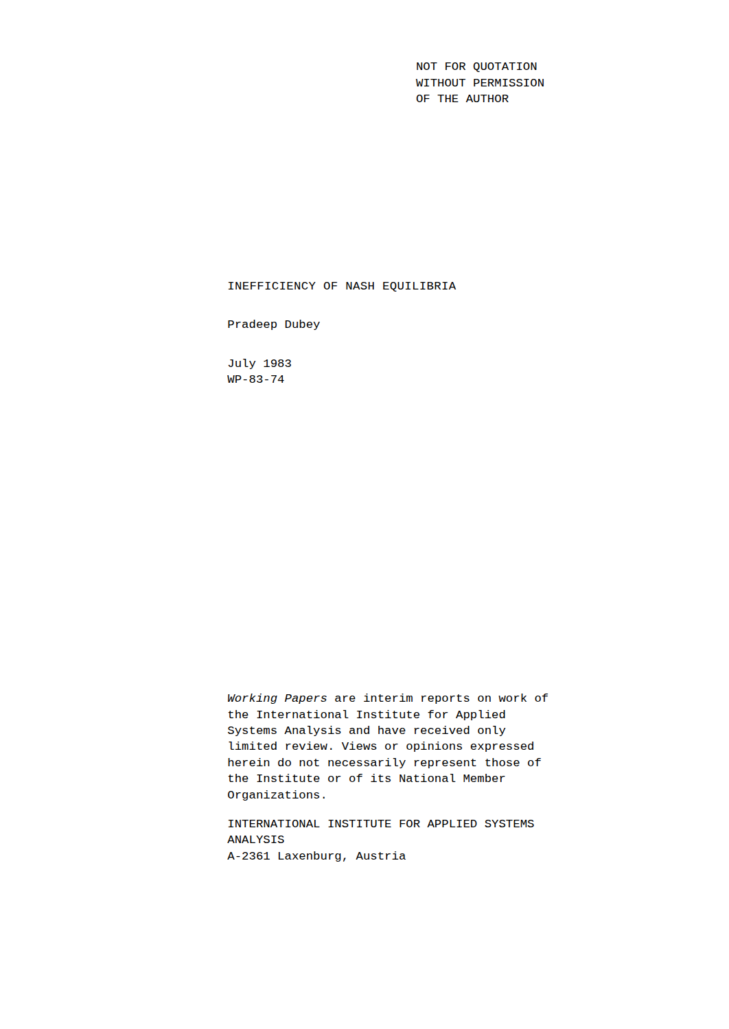NOT FOR QUOTATION
WITHOUT PERMISSION
OF THE AUTHOR
INEFFICIENCY OF NASH EQUILIBRIA
Pradeep Dubey
July 1983
WP-83-74
Working Papers are interim reports on work of the International Institute for Applied Systems Analysis and have received only limited review. Views or opinions expressed herein do not necessarily represent those of the Institute or of its National Member Organizations.
INTERNATIONAL INSTITUTE FOR APPLIED SYSTEMS ANALYSIS
A-2361 Laxenburg, Austria